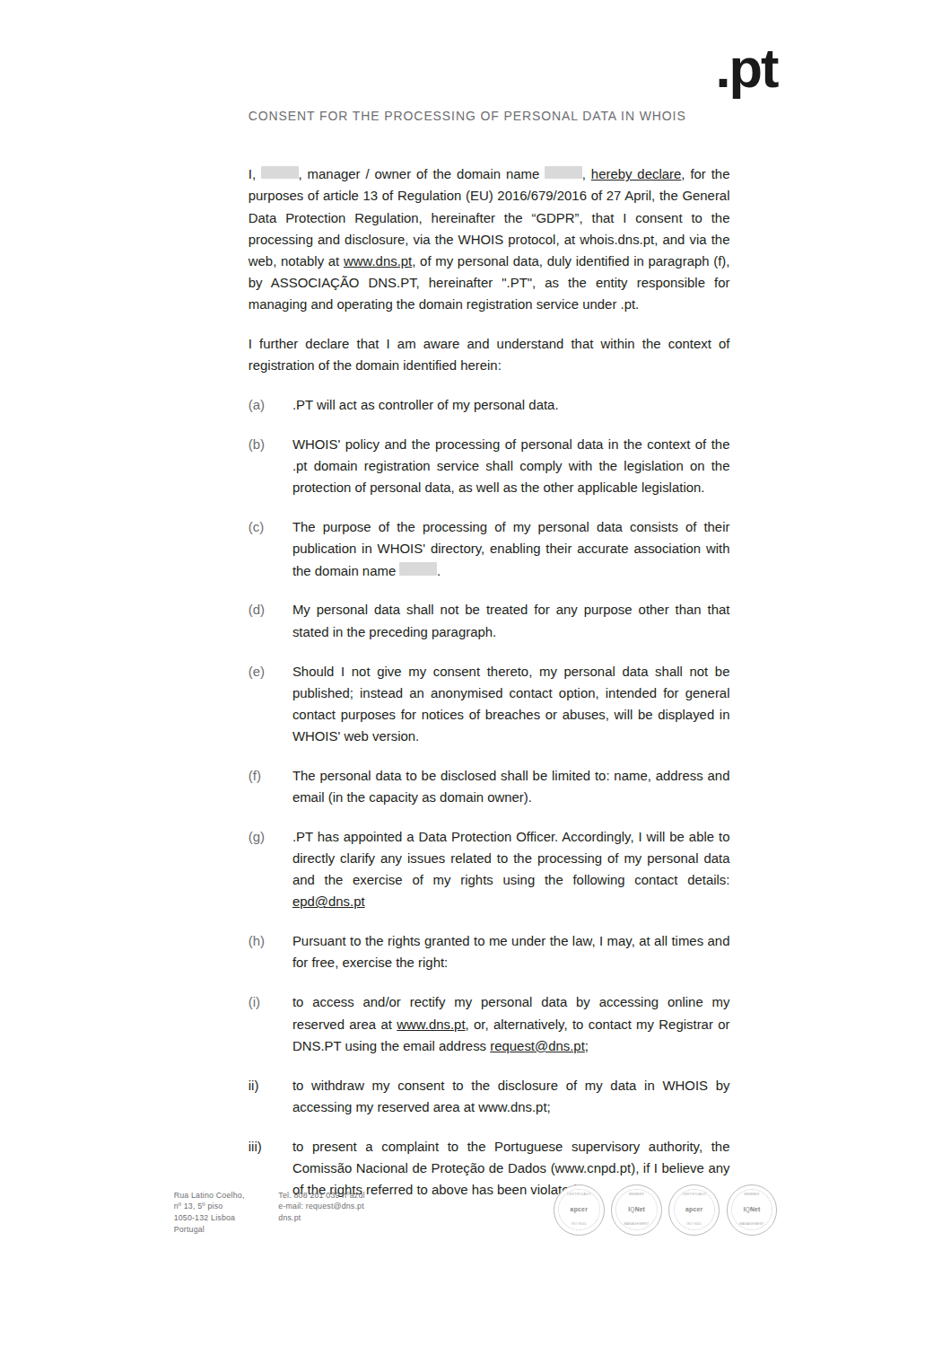. pt
Consent for the processing of personal data in WHOIS
I, , manager / owner of the domain name , hereby declare, for the purposes of article 13 of Regulation (EU) 2016/679/2016 of 27 April, the General Data Protection Regulation, hereinafter the “GDPR”, that I consent to the processing and disclosure, via the WHOIS protocol, at whois.dns.pt, and via the web, notably at www.dns.pt, of my personal data, duly identified in paragraph (f), by ASSOCIAÇÃO DNS.PT, hereinafter ".PT", as the entity responsible for managing and operating the domain registration service under .pt.
I further declare that I am aware and understand that within the context of registration of the domain identified herein:
(a)
.PT will act as controller of my personal data.
(b)
WHOIS' policy and the processing of personal data in the context of the .pt domain registration service shall comply with the legislation on the protection of personal data, as well as the other applicable legislation.
(c)
The purpose of the processing of my personal data consists of their publication in WHOIS' directory, enabling their accurate association with the domain name .
(d)
My personal data shall not be treated for any purpose other than that stated in the preceding paragraph.
(e)
Should I not give my consent thereto, my personal data shall not be published; instead an anonymised contact option, intended for general contact purposes for notices of breaches or abuses, will be displayed in WHOIS' web version.
(f)
The personal data to be disclosed shall be limited to: name, address and email (in the capacity as domain owner).
(g)
.PT has appointed a Data Protection Officer. Accordingly, I will be able to directly clarify any issues related to the processing of my personal data and the exercise of my rights using the following contact details: epd@dns.pt
(h)
Pursuant to the rights granted to me under the law, I may, at all times and for free, exercise the right:
(i)
to access and/or rectify my personal data by accessing online my reserved area at www.dns.pt, or, alternatively, to contact my Registrar or DNS.PT using the email address request@dns.pt;
ii)
to withdraw my consent to the disclosure of my data in WHOIS by accessing my reserved area at www.dns.pt;
iii)
to present a complaint to the Portuguese supervisory authority, the Comissão Nacional de Proteção de Dados (www.cnpd.pt), if I believe any of the rights referred to above has been violated.
Rua Latino Coelho, nº 13, 5º piso 1050-132 Lisboa Portugal
Tel. 808 201 039 nºazul e-mail: request@dns.pt dns.pt
CERTIFICADO
apcer
ISO 9001
MEMBER
IQNet
MANAGEMENT
CERTIFICADO
apcer
ISO 9001
MEMBER
IQNet
MANAGEMENT